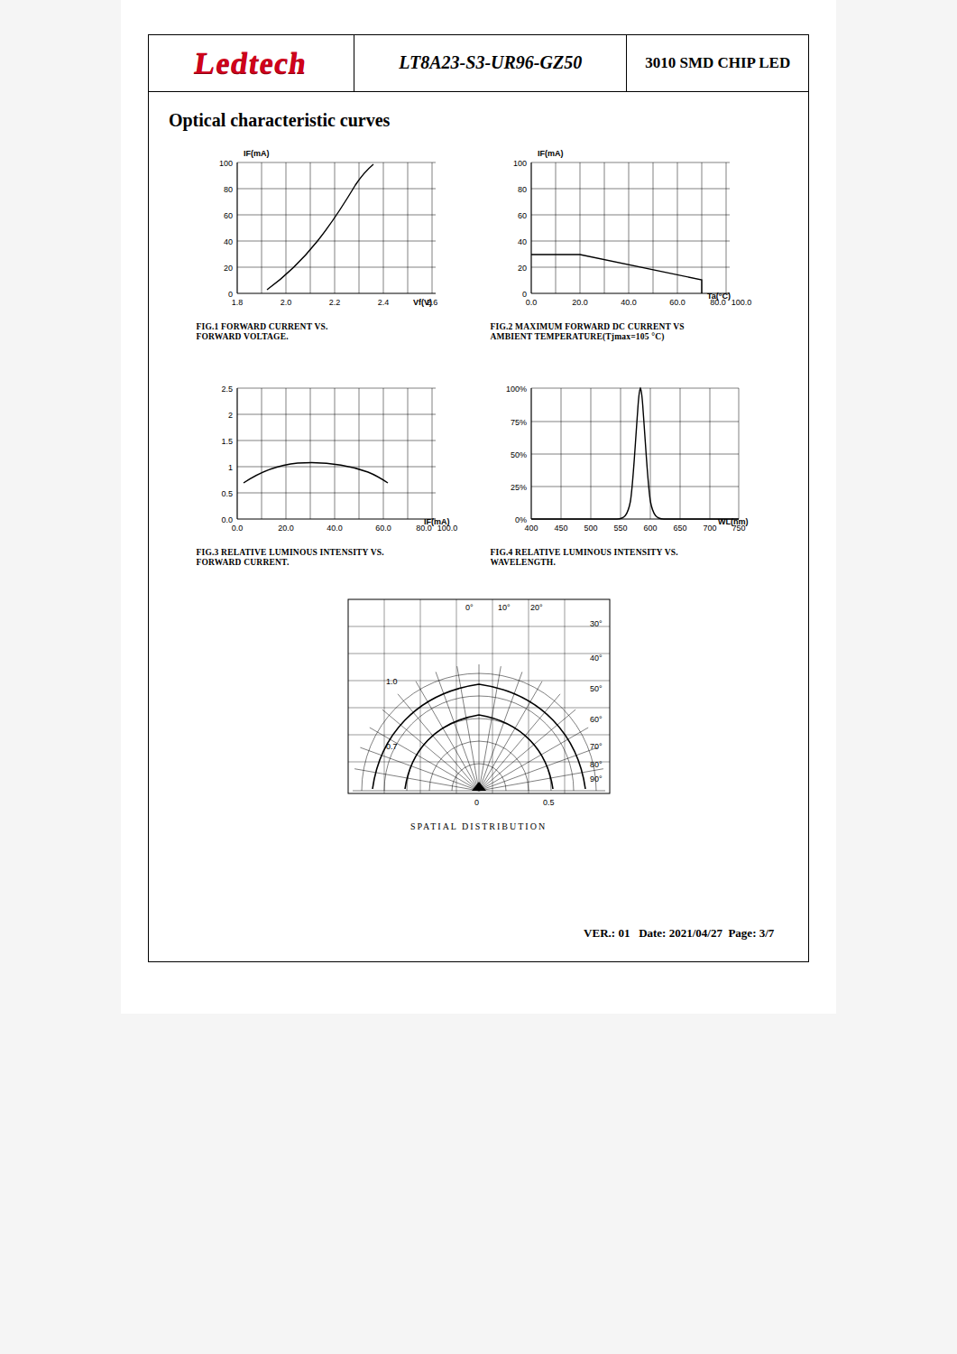Ledtech
LT8A23-S3-UR96-GZ50
3010 SMD CHIP LED
Optical characteristic curves
100 80 60 40 20 0 1.8 2.0 2.2 2.4 2.6 IF(mA) Vf(V)
FIG.1 FORWARD CURRENT VS.
FORWARD VOLTAGE.
100 80 60 40 20 0 0.0 20.0 40.0 60.0 80.0 100.0 IF(mA) Ta(°C)
FIG.2 MAXIMUM FORWARD DC CURRENT VS
AMBIENT TEMPERATURE(Tjmax=105 °C)
2.5 2 1.5 1 0.5 0.0 0.0 20.0 40.0 60.0 80.0 100.0 IF(mA)
FIG.3 RELATIVE LUMINOUS INTENSITY VS.
FORWARD CURRENT.
100% 75% 50% 25% 0% 400 450 500 550 600 650 700 750 WL(nm)
FIG.4 RELATIVE LUMINOUS INTENSITY VS.
WAVELENGTH.
0° 10° 20° 30° 40° 50° 60° 70° 80° 90° 1.0 0.7 0 0.5
SPATIAL DISTRIBUTION
VER.: 01 Date: 2021/04/27 Page: 3/7